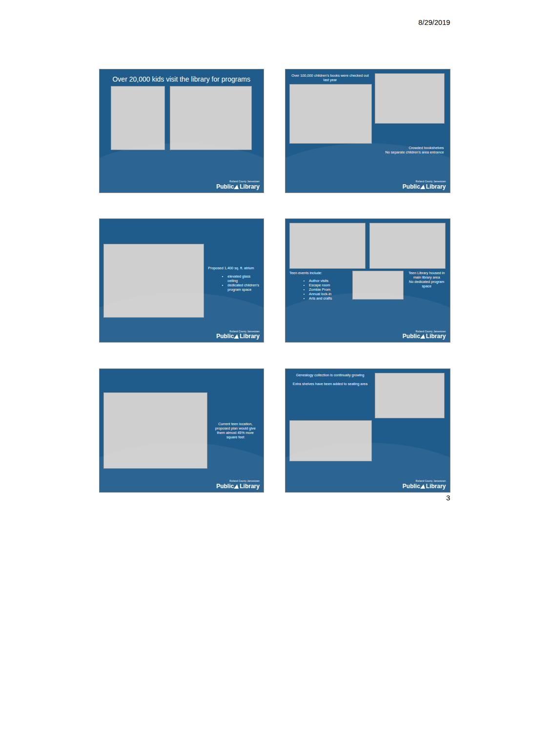8/29/2019
Over 20,000 kids visit the library for programs
Rutland County Jamestown Public Library
Over 100,000 children's books were checked out last year
Crowded bookshelves
No separate children's area entrance
Rutland County Jamestown Public Library
Proposed 1,400 sq. ft. atrium
elevated glass ceiling
dedicated children's program space
Rutland County Jamestown Public Library
Teen events include:
Author visits
Escape room
Zombie Prom
Annual lock-in
Arts and crafts
Teen Library housed in main library area
No dedicated program space
Rutland County Jamestown Public Library
Current teen location, proposed plan would give them almost 45% more square feet
Rutland County Jamestown Public Library
Genealogy collection is continually growing
Extra shelves have been added to seating area
Rutland County Jamestown Public Library
3